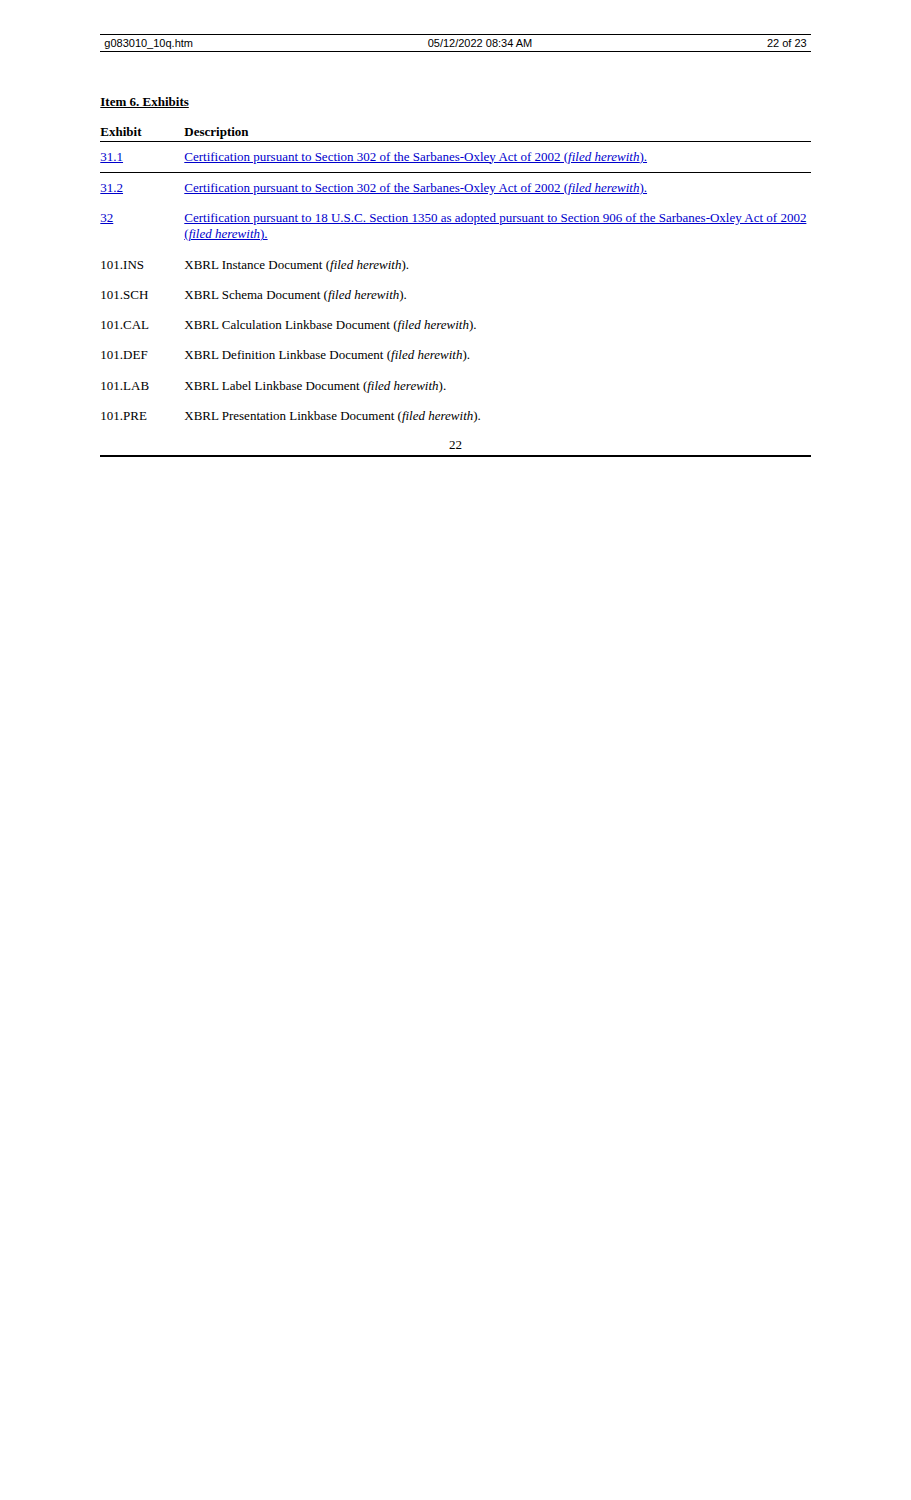g083010_10q.htm
05/12/2022 08:34 AM
22 of 23
Item 6. Exhibits
| Exhibit | Description |
| --- | --- |
| 31.1 | Certification pursuant to Section 302 of the Sarbanes-Oxley Act of 2002 ( filed herewith ). |
| 31.2 | Certification pursuant to Section 302 of the Sarbanes-Oxley Act of 2002 ( filed herewith ). |
| 32 | Certification pursuant to 18 U.S.C. Section 1350 as adopted pursuant to Section 906 of the Sarbanes-Oxley Act of 2002 ( filed herewith ). |
| 101.INS | XBRL Instance Document ( filed herewith ). |
| 101.SCH | XBRL Schema Document ( filed herewith ). |
| 101.CAL | XBRL Calculation Linkbase Document ( filed herewith ). |
| 101.DEF | XBRL Definition Linkbase Document ( filed herewith ). |
| 101.LAB | XBRL Label Linkbase Document ( filed herewith ). |
| 101.PRE | XBRL Presentation Linkbase Document ( filed herewith ). |
22